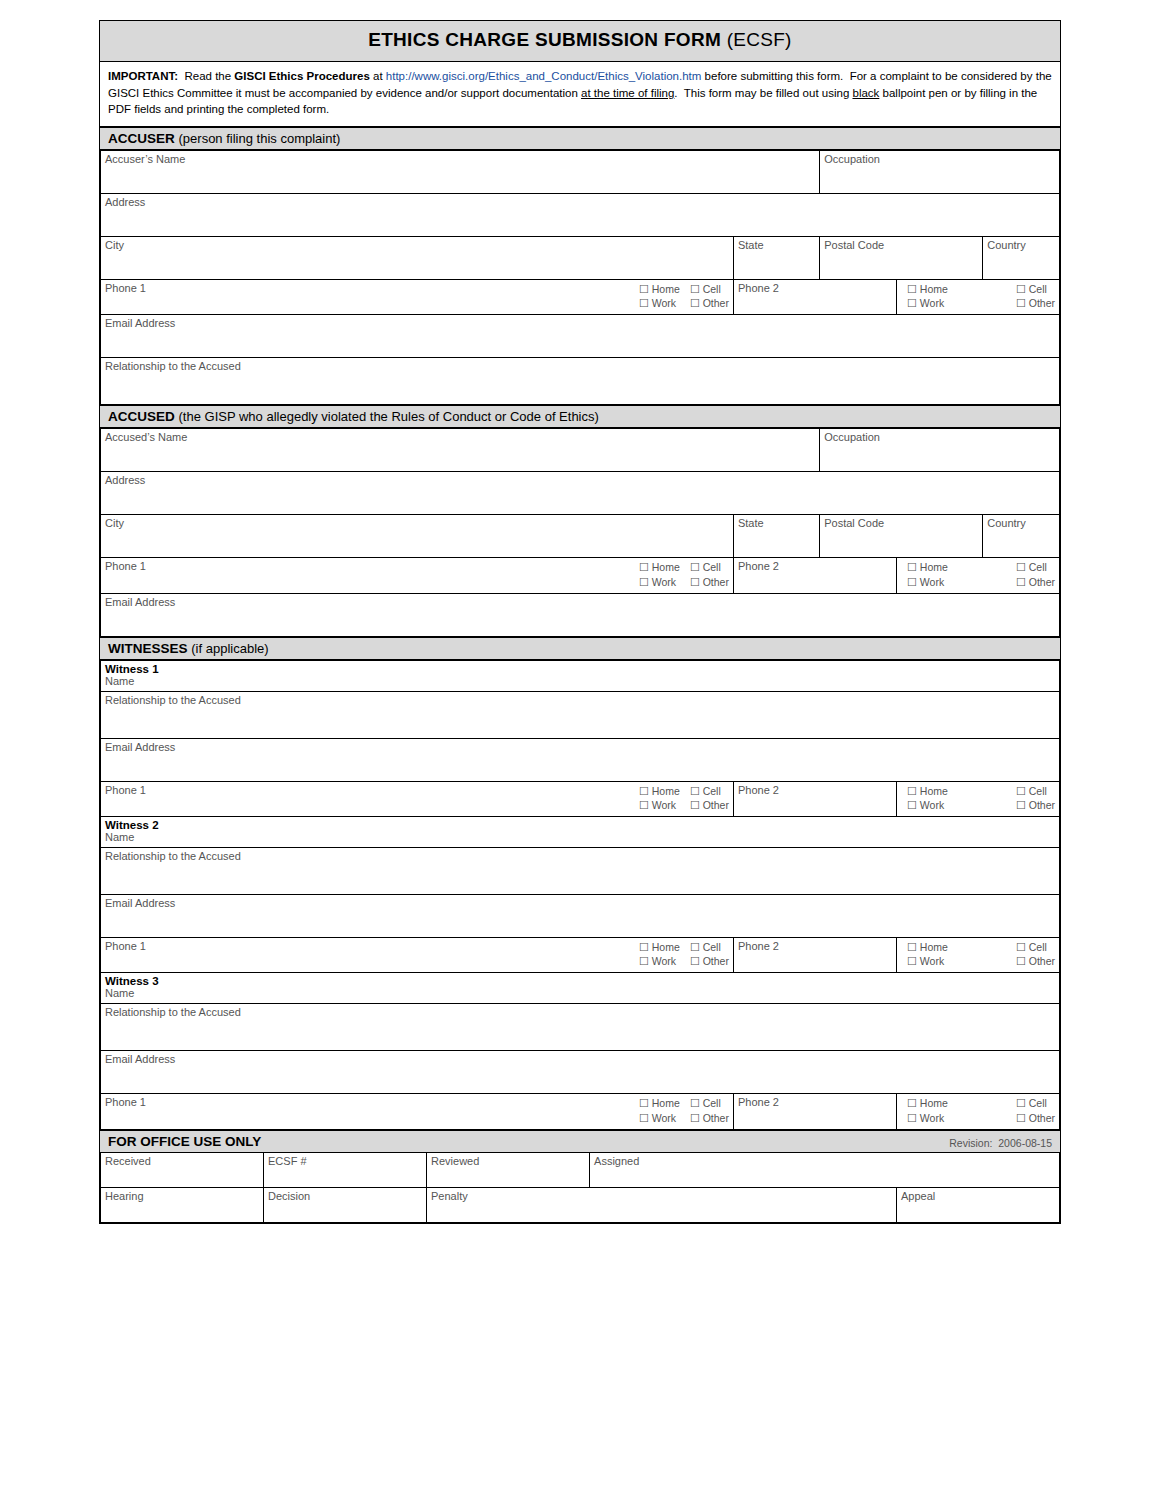ETHICS CHARGE SUBMISSION FORM (ECSF)
IMPORTANT: Read the GISCI Ethics Procedures at http://www.gisci.org/Ethics_and_Conduct/Ethics_Violation.htm before submitting this form. For a complaint to be considered by the GISCI Ethics Committee it must be accompanied by evidence and/or support documentation at the time of filing. This form may be filled out using black ballpoint pen or by filling in the PDF fields and printing the completed form.
ACCUSER (person filing this complaint)
| Accuser’s Name | Occupation |
| Address |
| City | State | Postal Code | Country |
| Phone 1 ☐ Home ☐ Work ☐ Cell ☐ Other | Phone 2 | ☐ Home ☐ Work ☐ Cell ☐ Other |
| Email Address |
| Relationship to the Accused |
ACCUSED (the GISP who allegedly violated the Rules of Conduct or Code of Ethics)
| Accused’s Name | Occupation |
| Address |
| City | State | Postal Code | Country |
| Phone 1 ☐ Home ☐ Work ☐ Cell ☐ Other | Phone 2 | ☐ Home ☐ Work ☐ Cell ☐ Other |
| Email Address |
WITNESSES (if applicable)
| Witness 1 Name |
| Relationship to the Accused |
| Email Address |
| Phone 1 ☐ Home ☐ Work ☐ Cell ☐ Other | Phone 2 | ☐ Home ☐ Work ☐ Cell ☐ Other |
| Witness 2 Name |
| Relationship to the Accused |
| Email Address |
| Phone 1 ☐ Home ☐ Work ☐ Cell ☐ Other | Phone 2 | ☐ Home ☐ Work ☐ Cell ☐ Other |
| Witness 3 Name |
| Relationship to the Accused |
| Email Address |
| Phone 1 ☐ Home ☐ Work ☐ Cell ☐ Other | Phone 2 | ☐ Home ☐ Work ☐ Cell ☐ Other |
FOR OFFICE USE ONLY Revision: 2006-08-15
| Received | ECSF # | Reviewed | Assigned |
| Hearing | Decision | Penalty | Appeal |